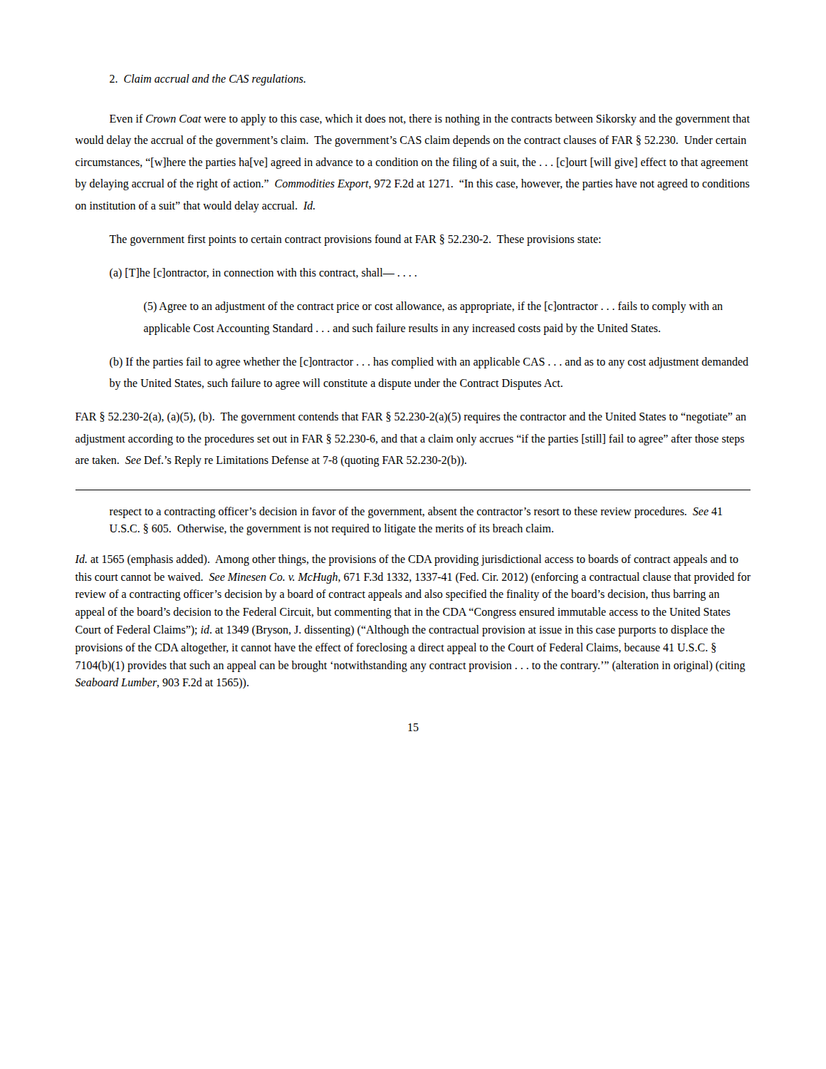2. Claim accrual and the CAS regulations.
Even if Crown Coat were to apply to this case, which it does not, there is nothing in the contracts between Sikorsky and the government that would delay the accrual of the government’s claim. The government’s CAS claim depends on the contract clauses of FAR § 52.230. Under certain circumstances, “[w]here the parties ha[ve] agreed in advance to a condition on the filing of a suit, the . . . [c]ourt [will give] effect to that agreement by delaying accrual of the right of action.” Commodities Export, 972 F.2d at 1271. “In this case, however, the parties have not agreed to conditions on institution of a suit” that would delay accrual. Id.
The government first points to certain contract provisions found at FAR § 52.230-2. These provisions state:
(a) [T]he [c]ontractor, in connection with this contract, shall— . . . .
(5) Agree to an adjustment of the contract price or cost allowance, as appropriate, if the [c]ontractor . . . fails to comply with an applicable Cost Accounting Standard . . . and such failure results in any increased costs paid by the United States.
(b) If the parties fail to agree whether the [c]ontractor . . . has complied with an applicable CAS . . . and as to any cost adjustment demanded by the United States, such failure to agree will constitute a dispute under the Contract Disputes Act.
FAR § 52.230-2(a), (a)(5), (b). The government contends that FAR § 52.230-2(a)(5) requires the contractor and the United States to “negotiate” an adjustment according to the procedures set out in FAR § 52.230-6, and that a claim only accrues “if the parties [still] fail to agree” after those steps are taken. See Def.’s Reply re Limitations Defense at 7-8 (quoting FAR 52.230-2(b)).
respect to a contracting officer’s decision in favor of the government, absent the contractor’s resort to these review procedures. See 41 U.S.C. § 605. Otherwise, the government is not required to litigate the merits of its breach claim.
Id. at 1565 (emphasis added). Among other things, the provisions of the CDA providing jurisdictional access to boards of contract appeals and to this court cannot be waived. See Minesen Co. v. McHugh, 671 F.3d 1332, 1337-41 (Fed. Cir. 2012) (enforcing a contractual clause that provided for review of a contracting officer’s decision by a board of contract appeals and also specified the finality of the board’s decision, thus barring an appeal of the board’s decision to the Federal Circuit, but commenting that in the CDA “Congress ensured immutable access to the United States Court of Federal Claims”); id. at 1349 (Bryson, J. dissenting) (“Although the contractual provision at issue in this case purports to displace the provisions of the CDA altogether, it cannot have the effect of foreclosing a direct appeal to the Court of Federal Claims, because 41 U.S.C. § 7104(b)(1) provides that such an appeal can be brought ‘notwithstanding any contract provision . . . to the contrary.’” (alteration in original) (citing Seaboard Lumber, 903 F.2d at 1565)).
15